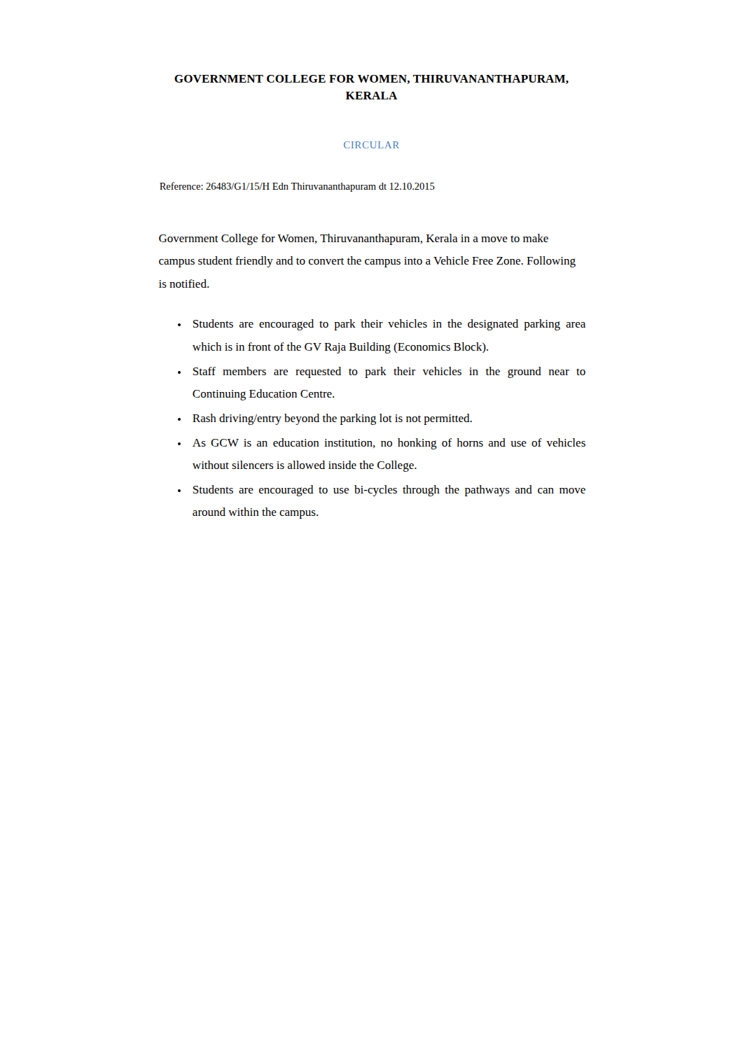GOVERNMENT COLLEGE FOR WOMEN, THIRUVANANTHAPURAM, KERALA
CIRCULAR
Reference: 26483/G1/15/H Edn Thiruvananthapuram dt 12.10.2015
Government College for Women, Thiruvananthapuram, Kerala in a move to make campus student friendly and to convert the campus into a Vehicle Free Zone. Following is notified.
Students are encouraged to park their vehicles in the designated parking area which is in front of the GV Raja Building (Economics Block).
Staff members are requested to park their vehicles in the ground near to Continuing Education Centre.
Rash driving/entry beyond the parking lot is not permitted.
As GCW is an education institution, no honking of horns and use of vehicles without silencers is allowed inside the College.
Students are encouraged to use bi-cycles through the pathways and can move around within the campus.